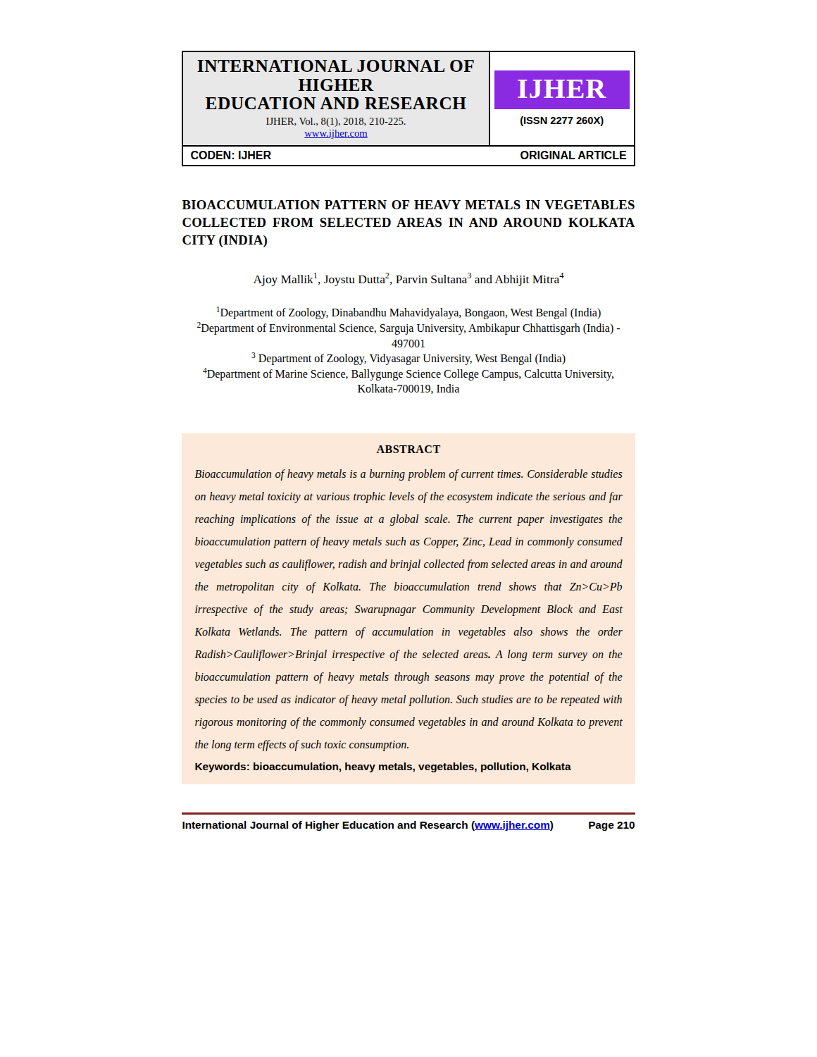INTERNATIONAL JOURNAL OF HIGHER
EDUCATION AND RESEARCH
IJHER, Vol., 8(1), 2018, 210-225.
www.ijher.com
IJHER
(ISSN 2277 260X)
CODEN: IJHER ORIGINAL ARTICLE
BIOACCUMULATION PATTERN OF HEAVY METALS IN VEGETABLES COLLECTED FROM SELECTED AREAS IN AND AROUND KOLKATA CITY (INDIA)
Ajoy Mallik1, Joystu Dutta2, Parvin Sultana3 and Abhijit Mitra4
1Department of Zoology, Dinabandhu Mahavidyalaya, Bongaon, West Bengal (India)
2Department of Environmental Science, Sarguja University, Ambikapur Chhattisgarh (India) - 497001
3 Department of Zoology, Vidyasagar University, West Bengal (India)
4Department of Marine Science, Ballygunge Science College Campus, Calcutta University, Kolkata-700019, India
ABSTRACT
Bioaccumulation of heavy metals is a burning problem of current times. Considerable studies on heavy metal toxicity at various trophic levels of the ecosystem indicate the serious and far reaching implications of the issue at a global scale. The current paper investigates the bioaccumulation pattern of heavy metals such as Copper, Zinc, Lead in commonly consumed vegetables such as cauliflower, radish and brinjal collected from selected areas in and around the metropolitan city of Kolkata. The bioaccumulation trend shows that Zn>Cu>Pb irrespective of the study areas; Swarupnagar Community Development Block and East Kolkata Wetlands. The pattern of accumulation in vegetables also shows the order Radish>Cauliflower>Brinjal irrespective of the selected areas. A long term survey on the bioaccumulation pattern of heavy metals through seasons may prove the potential of the species to be used as indicator of heavy metal pollution. Such studies are to be repeated with rigorous monitoring of the commonly consumed vegetables in and around Kolkata to prevent the long term effects of such toxic consumption.
Keywords: bioaccumulation, heavy metals, vegetables, pollution, Kolkata
International Journal of Higher Education and Research (www.ijher.com) Page 210